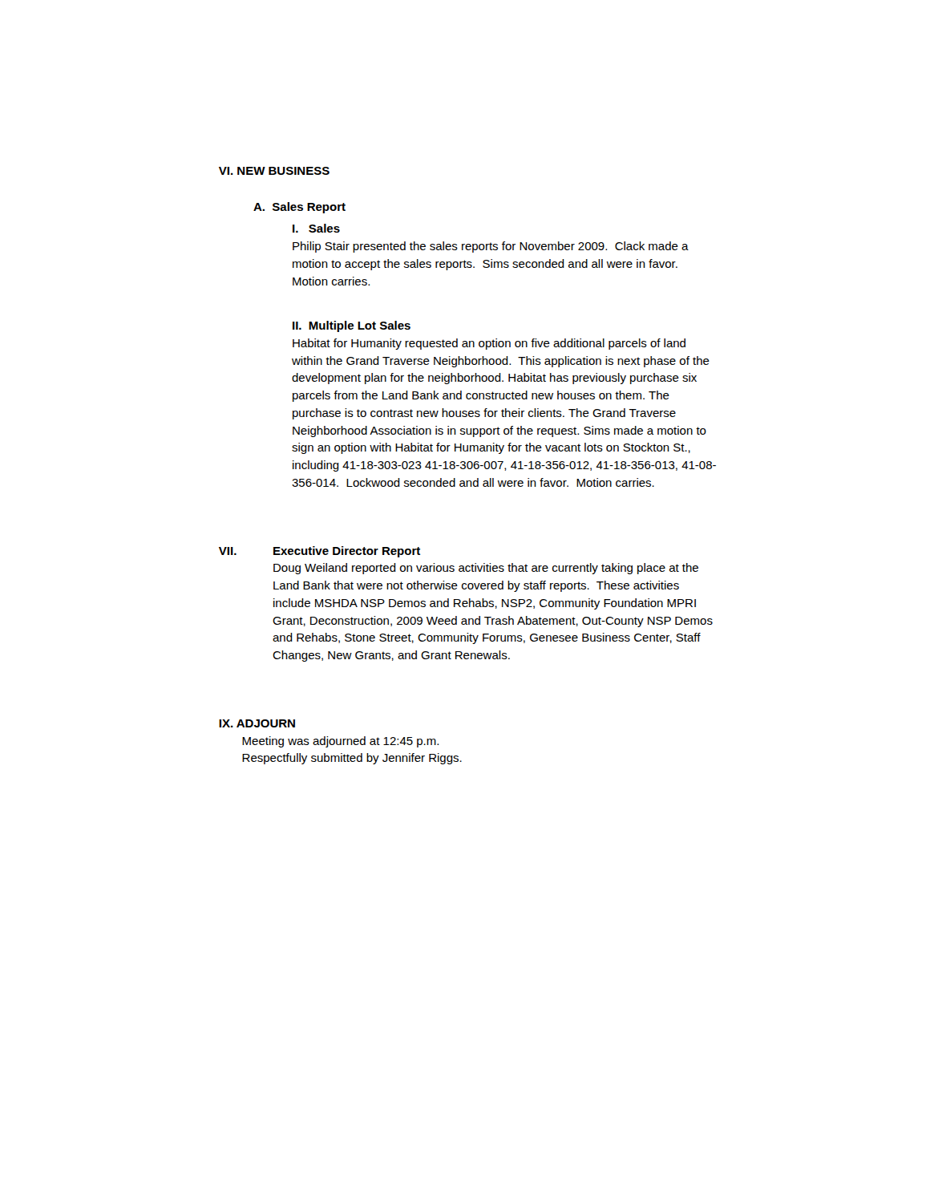VI. NEW BUSINESS
A. Sales Report
I. Sales
Philip Stair presented the sales reports for November 2009. Clack made a motion to accept the sales reports. Sims seconded and all were in favor. Motion carries.
II. Multiple Lot Sales
Habitat for Humanity requested an option on five additional parcels of land within the Grand Traverse Neighborhood. This application is next phase of the development plan for the neighborhood. Habitat has previously purchase six parcels from the Land Bank and constructed new houses on them. The purchase is to contrast new houses for their clients. The Grand Traverse Neighborhood Association is in support of the request. Sims made a motion to sign an option with Habitat for Humanity for the vacant lots on Stockton St., including 41-18-303-023 41-18-306-007, 41-18-356-012, 41-18-356-013, 41-08-356-014. Lockwood seconded and all were in favor. Motion carries.
VII. Executive Director Report
Doug Weiland reported on various activities that are currently taking place at the Land Bank that were not otherwise covered by staff reports. These activities include MSHDA NSP Demos and Rehabs, NSP2, Community Foundation MPRI Grant, Deconstruction, 2009 Weed and Trash Abatement, Out-County NSP Demos and Rehabs, Stone Street, Community Forums, Genesee Business Center, Staff Changes, New Grants, and Grant Renewals.
IX. ADJOURN
Meeting was adjourned at 12:45 p.m.
Respectfully submitted by Jennifer Riggs.